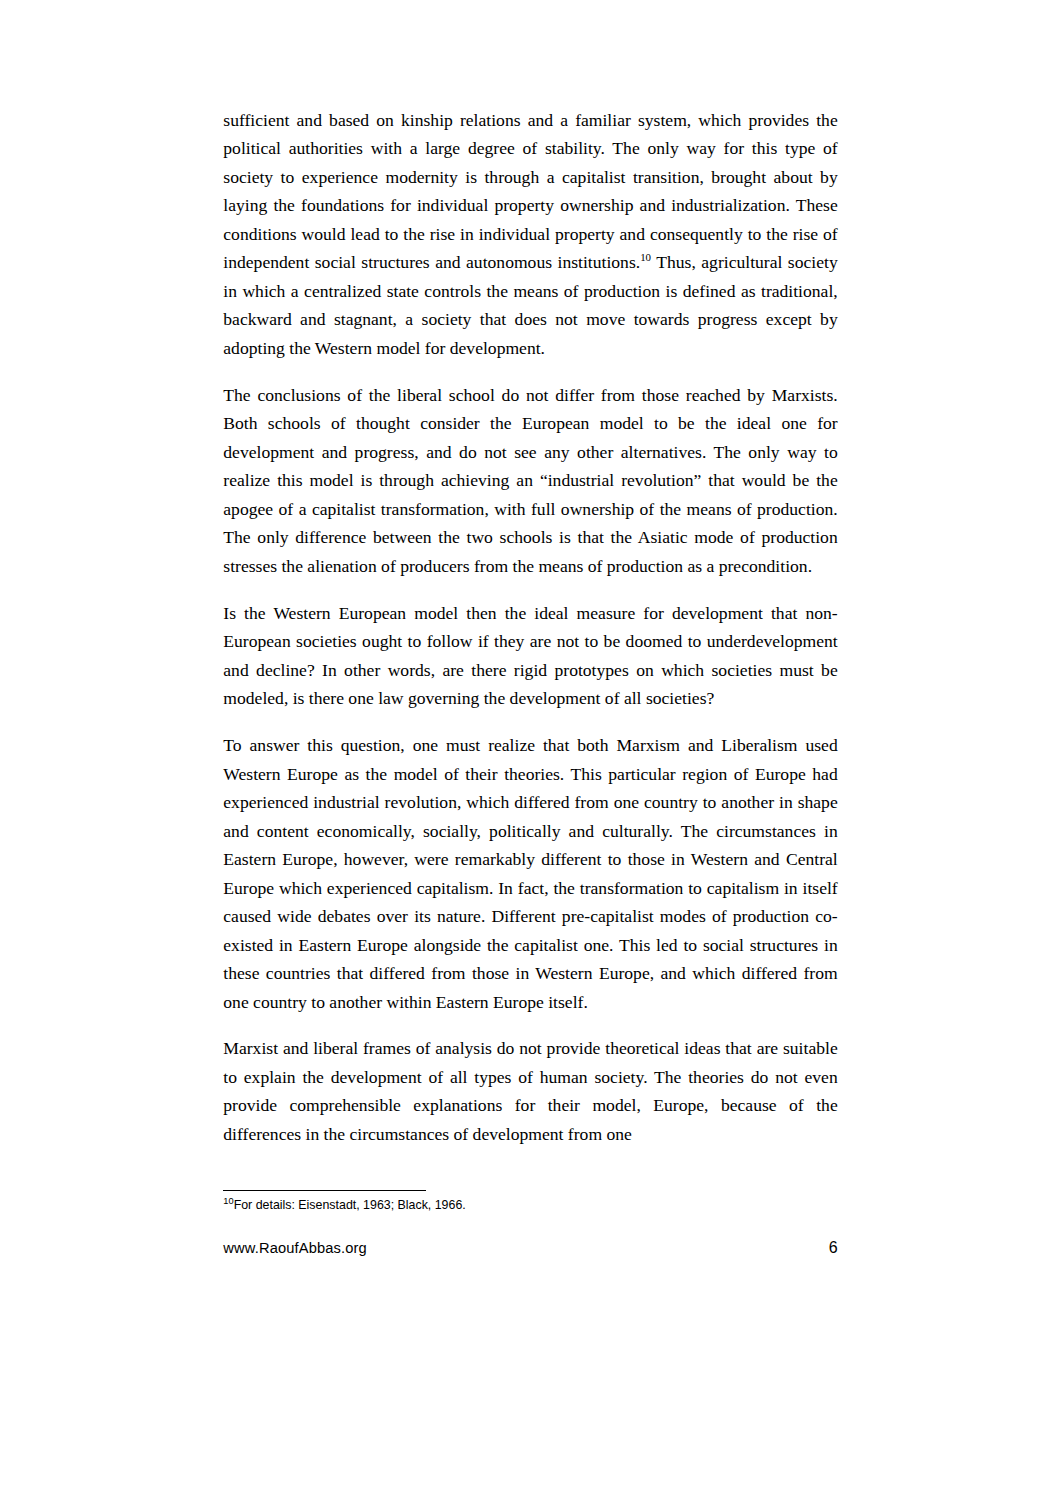sufficient and based on kinship relations and a familiar system, which provides the political authorities with a large degree of stability. The only way for this type of society to experience modernity is through a capitalist transition, brought about by laying the foundations for individual property ownership and industrialization. These conditions would lead to the rise in individual property and consequently to the rise of independent social structures and autonomous institutions.10 Thus, agricultural society in which a centralized state controls the means of production is defined as traditional, backward and stagnant, a society that does not move towards progress except by adopting the Western model for development.
The conclusions of the liberal school do not differ from those reached by Marxists. Both schools of thought consider the European model to be the ideal one for development and progress, and do not see any other alternatives. The only way to realize this model is through achieving an “industrial revolution” that would be the apogee of a capitalist transformation, with full ownership of the means of production. The only difference between the two schools is that the Asiatic mode of production stresses the alienation of producers from the means of production as a precondition.
Is the Western European model then the ideal measure for development that non-European societies ought to follow if they are not to be doomed to underdevelopment and decline? In other words, are there rigid prototypes on which societies must be modeled, is there one law governing the development of all societies?
To answer this question, one must realize that both Marxism and Liberalism used Western Europe as the model of their theories. This particular region of Europe had experienced industrial revolution, which differed from one country to another in shape and content economically, socially, politically and culturally. The circumstances in Eastern Europe, however, were remarkably different to those in Western and Central Europe which experienced capitalism. In fact, the transformation to capitalism in itself caused wide debates over its nature. Different pre-capitalist modes of production co-existed in Eastern Europe alongside the capitalist one. This led to social structures in these countries that differed from those in Western Europe, and which differed from one country to another within Eastern Europe itself.
Marxist and liberal frames of analysis do not provide theoretical ideas that are suitable to explain the development of all types of human society. The theories do not even provide comprehensible explanations for their model, Europe, because of the differences in the circumstances of development from one
10For details: Eisenstadt, 1963; Black, 1966.
www.RaoufAbbas.org 6